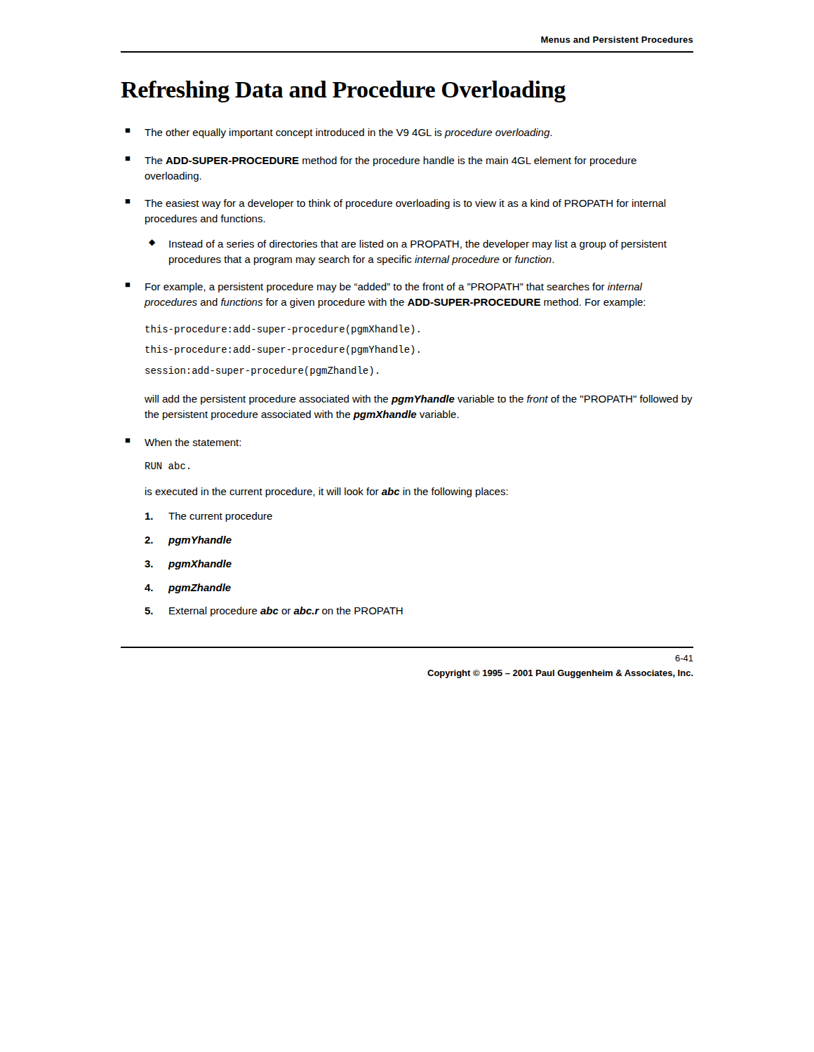Menus and Persistent Procedures
Refreshing Data and Procedure Overloading
The other equally important concept introduced in the V9 4GL is procedure overloading.
The ADD-SUPER-PROCEDURE method for the procedure handle is the main 4GL element for procedure overloading.
The easiest way for a developer to think of procedure overloading is to view it as a kind of PROPATH for internal procedures and functions.
Instead of a series of directories that are listed on a PROPATH, the developer may list a group of persistent procedures that a program may search for a specific internal procedure or function.
For example, a persistent procedure may be “added” to the front of a ”PROPATH” that searches for internal procedures and functions for a given procedure with the ADD-SUPER-PROCEDURE method. For example:
this-procedure:add-super-procedure(pgmXhandle).
this-procedure:add-super-procedure(pgmYhandle).
session:add-super-procedure(pgmZhandle).
will add the persistent procedure associated with the pgmYhandle variable to the front of the "PROPATH" followed by the persistent procedure associated with the pgmXhandle variable.
When the statement:
RUN abc.
is executed in the current procedure, it will look for abc in the following places:
The current procedure
pgmYhandle
pgmXhandle
pgmZhandle
External procedure abc or abc.r on the PROPATH
6-41 Copyright © 1995 – 2001 Paul Guggenheim & Associates, Inc.